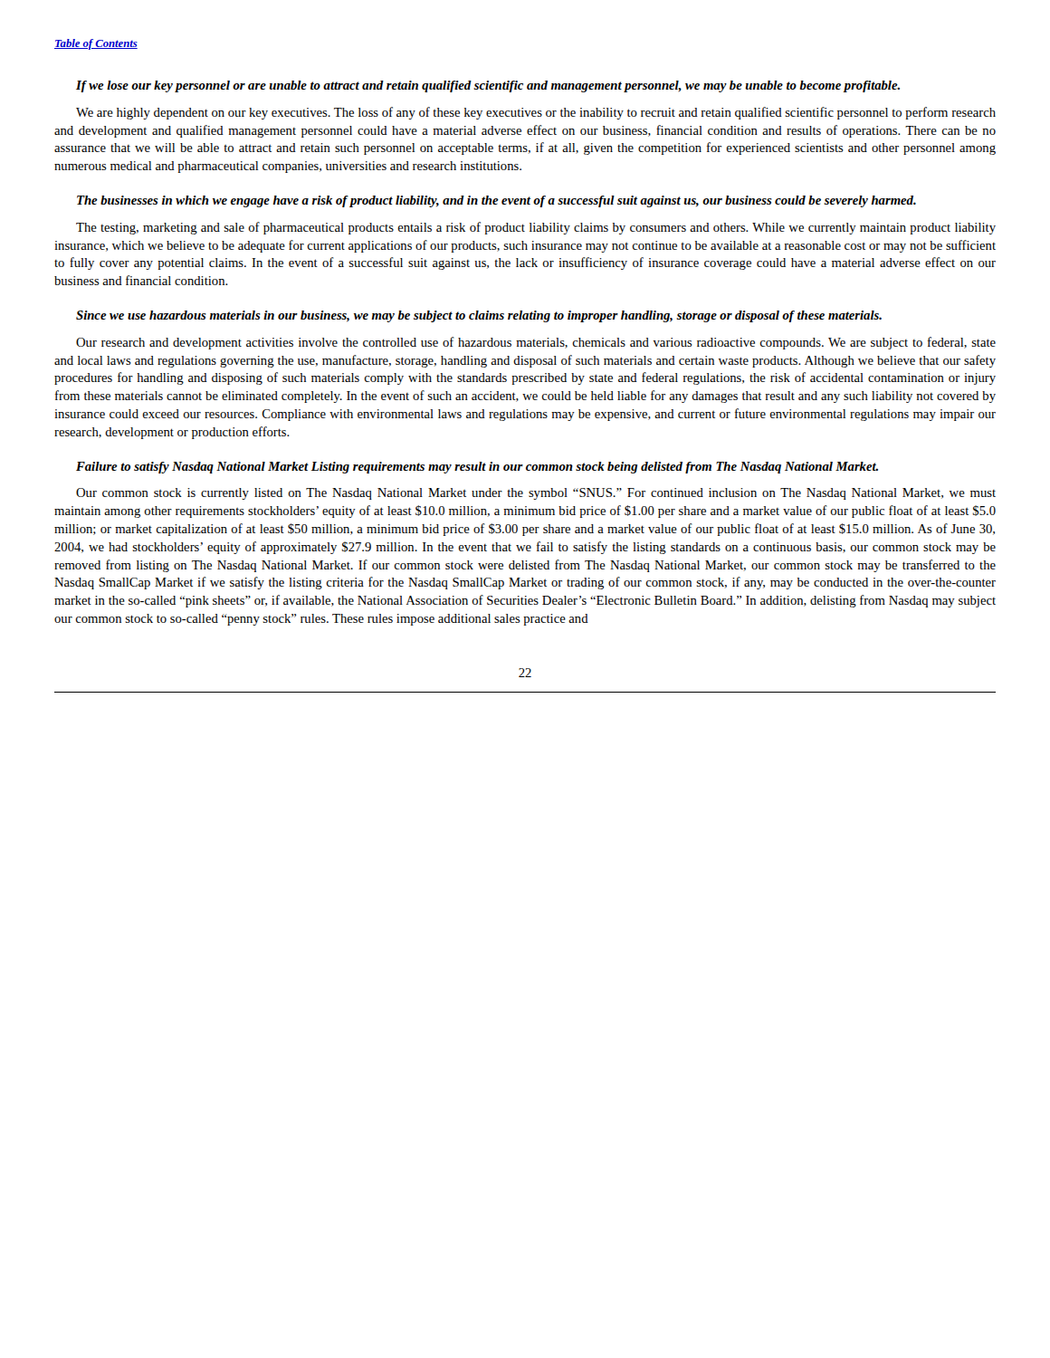Table of Contents
If we lose our key personnel or are unable to attract and retain qualified scientific and management personnel, we may be unable to become profitable.
We are highly dependent on our key executives. The loss of any of these key executives or the inability to recruit and retain qualified scientific personnel to perform research and development and qualified management personnel could have a material adverse effect on our business, financial condition and results of operations. There can be no assurance that we will be able to attract and retain such personnel on acceptable terms, if at all, given the competition for experienced scientists and other personnel among numerous medical and pharmaceutical companies, universities and research institutions.
The businesses in which we engage have a risk of product liability, and in the event of a successful suit against us, our business could be severely harmed.
The testing, marketing and sale of pharmaceutical products entails a risk of product liability claims by consumers and others. While we currently maintain product liability insurance, which we believe to be adequate for current applications of our products, such insurance may not continue to be available at a reasonable cost or may not be sufficient to fully cover any potential claims. In the event of a successful suit against us, the lack or insufficiency of insurance coverage could have a material adverse effect on our business and financial condition.
Since we use hazardous materials in our business, we may be subject to claims relating to improper handling, storage or disposal of these materials.
Our research and development activities involve the controlled use of hazardous materials, chemicals and various radioactive compounds. We are subject to federal, state and local laws and regulations governing the use, manufacture, storage, handling and disposal of such materials and certain waste products. Although we believe that our safety procedures for handling and disposing of such materials comply with the standards prescribed by state and federal regulations, the risk of accidental contamination or injury from these materials cannot be eliminated completely. In the event of such an accident, we could be held liable for any damages that result and any such liability not covered by insurance could exceed our resources. Compliance with environmental laws and regulations may be expensive, and current or future environmental regulations may impair our research, development or production efforts.
Failure to satisfy Nasdaq National Market Listing requirements may result in our common stock being delisted from The Nasdaq National Market.
Our common stock is currently listed on The Nasdaq National Market under the symbol “SNUS.” For continued inclusion on The Nasdaq National Market, we must maintain among other requirements stockholders’ equity of at least $10.0 million, a minimum bid price of $1.00 per share and a market value of our public float of at least $5.0 million; or market capitalization of at least $50 million, a minimum bid price of $3.00 per share and a market value of our public float of at least $15.0 million. As of June 30, 2004, we had stockholders’ equity of approximately $27.9 million. In the event that we fail to satisfy the listing standards on a continuous basis, our common stock may be removed from listing on The Nasdaq National Market. If our common stock were delisted from The Nasdaq National Market, our common stock may be transferred to the Nasdaq SmallCap Market if we satisfy the listing criteria for the Nasdaq SmallCap Market or trading of our common stock, if any, may be conducted in the over-the-counter market in the so-called “pink sheets” or, if available, the National Association of Securities Dealer’s “Electronic Bulletin Board.” In addition, delisting from Nasdaq may subject our common stock to so-called “penny stock” rules. These rules impose additional sales practice and
22